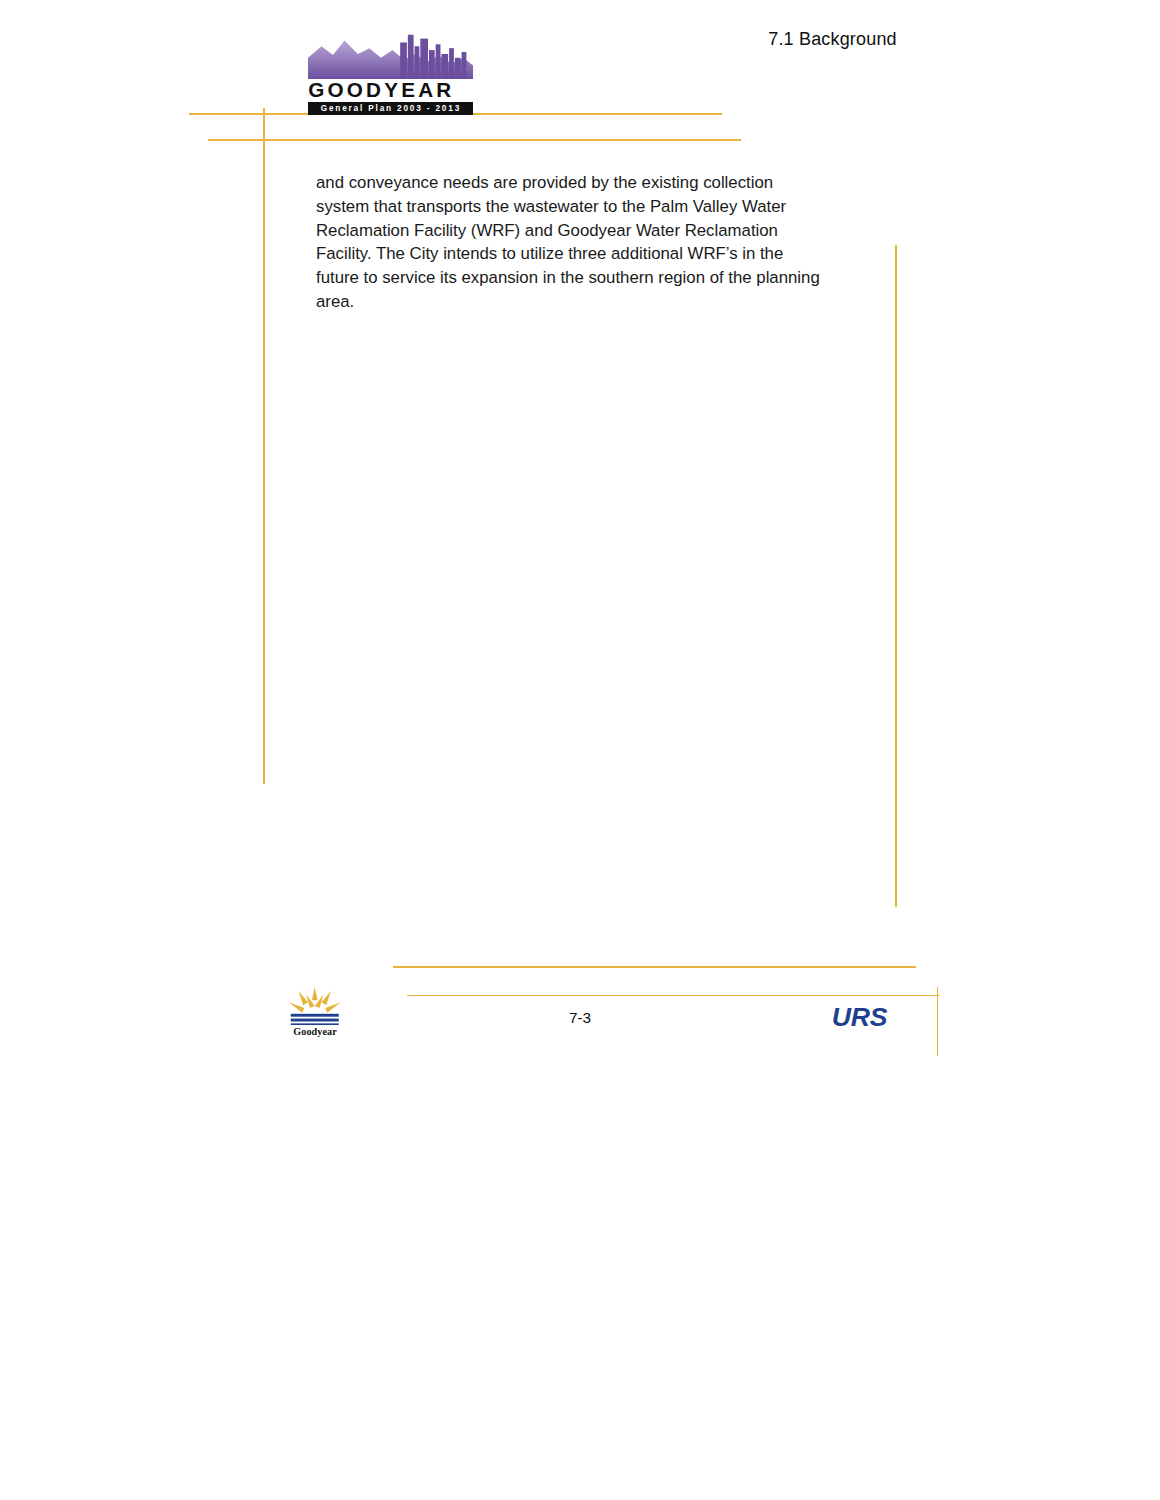7.1 Background
GOODYEAR
General Plan 2003 - 2013
and conveyance needs are provided by the existing collection system that transports the wastewater to the Palm Valley Water Reclamation Facility (WRF) and Goodyear Water Reclamation Facility. The City intends to utilize three additional WRF’s in the future to service its expansion in the southern region of the planning area.
7-3
Goodyear
URS